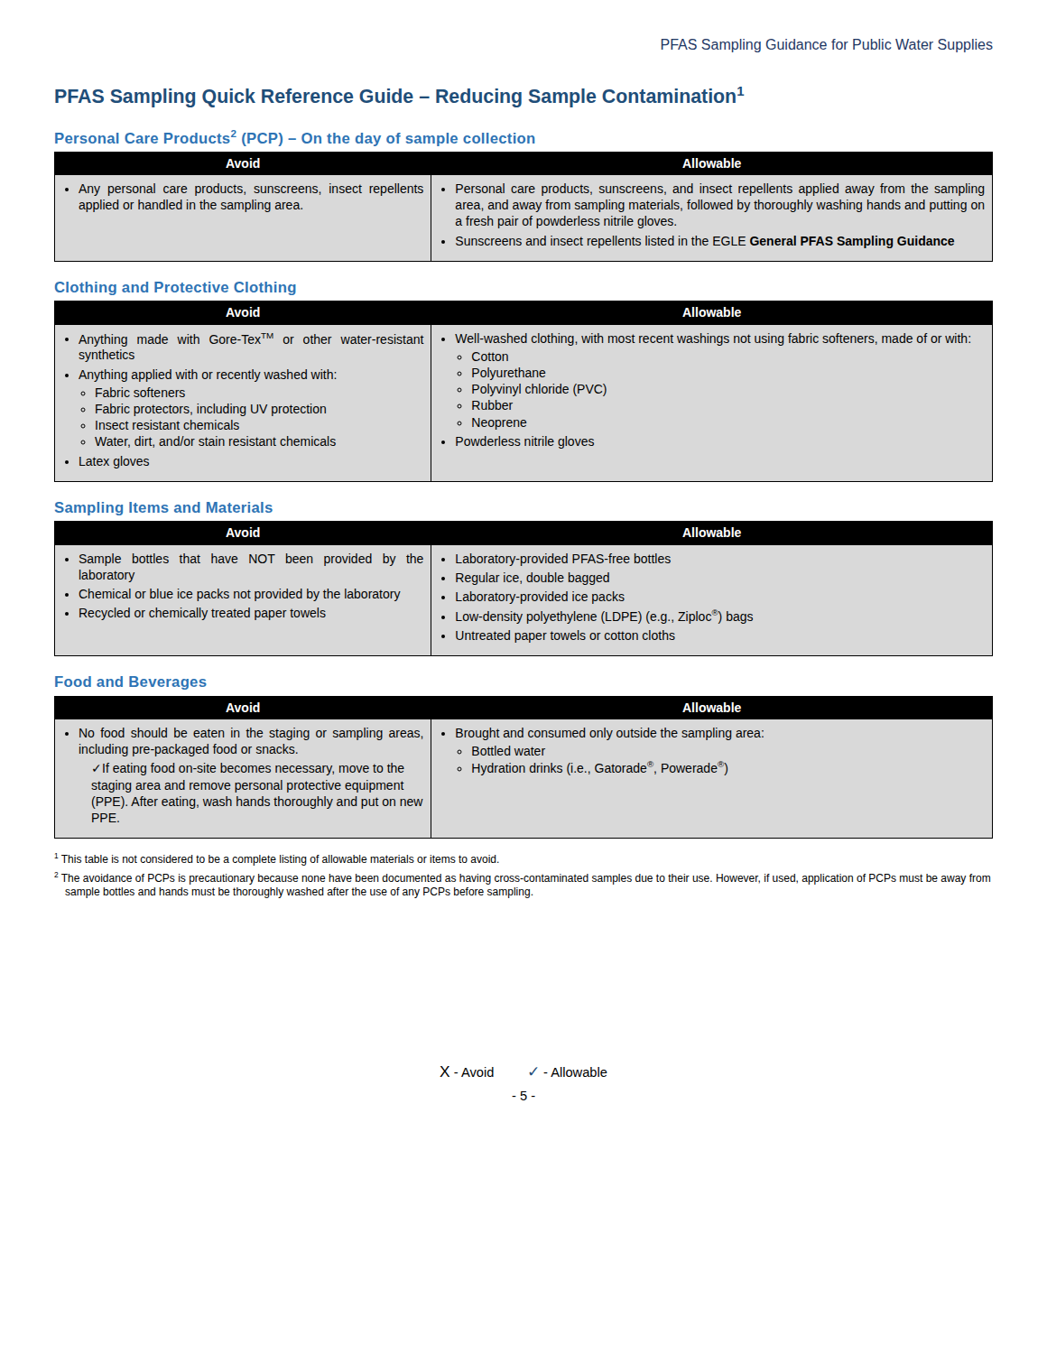PFAS Sampling Guidance for Public Water Supplies
PFAS Sampling Quick Reference Guide – Reducing Sample Contamination1
Personal Care Products2 (PCP) – On the day of sample collection
| Avoid | Allowable |
| --- | --- |
| Any personal care products, sunscreens, insect repellents applied or handled in the sampling area. | Personal care products, sunscreens, and insect repellents applied away from the sampling area, and away from sampling materials, followed by thoroughly washing hands and putting on a fresh pair of powderless nitrile gloves. Sunscreens and insect repellents listed in the EGLE General PFAS Sampling Guidance |
Clothing and Protective Clothing
| Avoid | Allowable |
| --- | --- |
| Anything made with Gore-Tex TM or other water-resistant synthetics Anything applied with or recently washed with: Fabric softeners Fabric protectors, including UV protection Insect resistant chemicals Water, dirt, and/or stain resistant chemicals Latex gloves | Well-washed clothing, with most recent washings not using fabric softeners, made of or with: Cotton Polyurethane Polyvinyl chloride (PVC) Rubber Neoprene Powderless nitrile gloves |
Sampling Items and Materials
| Avoid | Allowable |
| --- | --- |
| Sample bottles that have NOT been provided by the laboratory Chemical or blue ice packs not provided by the laboratory Recycled or chemically treated paper towels | Laboratory-provided PFAS-free bottles Regular ice, double bagged Laboratory-provided ice packs Low-density polyethylene (LDPE) (e.g., Ziploc ® ) bags Untreated paper towels or cotton cloths |
Food and Beverages
| Avoid | Allowable |
| --- | --- |
| No food should be eaten in the staging or sampling areas, including pre-packaged food or snacks. If eating food on-site becomes necessary, move to the staging area and remove personal protective equipment (PPE). After eating, wash hands thoroughly and put on new PPE. | Brought and consumed only outside the sampling area: Bottled water Hydration drinks (i.e., Gatorade ® , Powerade ® ) |
1 This table is not considered to be a complete listing of allowable materials or items to avoid.
2 The avoidance of PCPs is precautionary because none have been documented as having cross-contaminated samples due to their use. However, if used, application of PCPs must be away from sample bottles and hands must be thoroughly washed after the use of any PCPs before sampling.
X - Avoid ✓ - Allowable
- 5 -